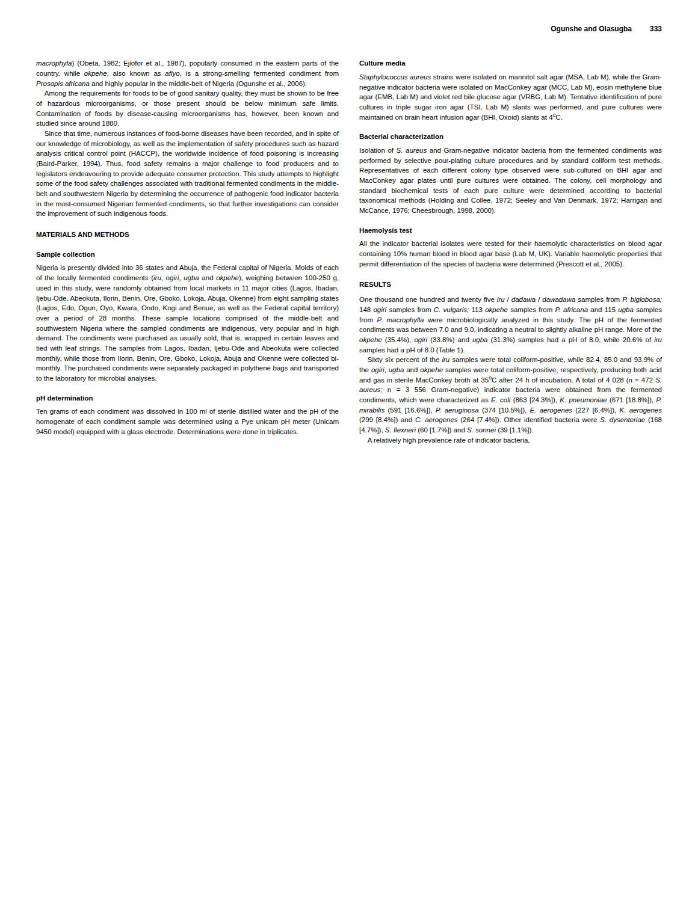Ogunshe and Olasugba 333
macrophyla) (Obeta, 1982; Ejiofor et al., 1987), popularly consumed in the eastern parts of the country, while okpehe, also known as afiyo, is a strong-smelling fermented condiment from Prosopis africana and highly popular in the middle-belt of Nigeria (Ogunshe et al., 2006).
Among the requirements for foods to be of good sanitary quality, they must be shown to be free of hazardous microorganisms, or those present should be below minimum safe limits. Contamination of foods by disease-causing microorganisms has, however, been known and studied since around 1880.
Since that time, numerous instances of food-borne diseases have been recorded, and in spite of our knowledge of microbiology, as well as the implementation of safety procedures such as hazard analysis critical control point (HACCP), the worldwide incidence of food poisoning is increasing (Baird-Parker, 1994). Thus, food safety remains a major challenge to food producers and to legislators endeavouring to provide adequate consumer protection. This study attempts to highlight some of the food safety challenges associated with traditional fermented condiments in the middle-belt and southwestern Nigeria by determining the occurrence of pathogenic food indicator bacteria in the most-consumed Nigerian fermented condiments, so that further investigations can consider the improvement of such indigenous foods.
MATERIALS AND METHODS
Sample collection
Nigeria is presently divided into 36 states and Abuja, the Federal capital of Nigeria. Molds of each of the locally fermented condiments (iru, ogiri, ugba and okpehe), weighing between 100-250 g, used in this study, were randomly obtained from local markets in 11 major cities (Lagos, Ibadan, Ijebu-Ode, Abeokuta, Ilorin, Benin, Ore, Gboko, Lokoja, Abuja, Okenne) from eight sampling states (Lagos, Edo, Ogun, Oyo, Kwara, Ondo, Kogi and Benue, as well as the Federal capital territory) over a period of 28 months. These sample locations comprised of the middle-belt and southwestern Nigeria where the sampled condiments are indigenous, very popular and in high demand. The condiments were purchased as usually sold, that is, wrapped in certain leaves and tied with leaf strings. The samples from Lagos, Ibadan, Ijebu-Ode and Abeokuta were collected monthly, while those from Ilorin, Benin, Ore, Gboko, Lokoja, Abuja and Okenne were collected bi-monthly. The purchased condiments were separately packaged in polythene bags and transported to the laboratory for microbial analyses.
pH determination
Ten grams of each condiment was dissolved in 100 ml of sterile distilled water and the pH of the homogenate of each condiment sample was determined using a Pye unicam pH meter (Unicam 9450 model) equipped with a glass electrode. Determinations were done in triplicates.
Culture media
Staphylococcus aureus strains were isolated on mannitol salt agar (MSA, Lab M), while the Gram-negative indicator bacteria were isolated on MacConkey agar (MCC, Lab M), eosin methylene blue agar (EMB, Lab M) and violet red bile glucose agar (VRBG, Lab M). Tentative identification of pure cultures in triple sugar iron agar (TSI, Lab M) slants was performed, and pure cultures were maintained on brain heart infusion agar (BHI, Oxoid) slants at 4oC.
Bacterial characterization
Isolation of S. aureus and Gram-negative indicator bacteria from the fermented condiments was performed by selective pour-plating culture procedures and by standard coliform test methods. Representatives of each different colony type observed were sub-cultured on BHI agar and MacConkey agar plates until pure cultures were obtained. The colony, cell morphology and standard biochemical tests of each pure culture were determined according to bacterial taxonomical methods (Holding and Collee, 1972; Seeley and Van Denmark, 1972; Harrigan and McCance, 1976; Cheesbrough, 1998, 2000).
Haemolysis test
All the indicator bacterial isolates were tested for their haemolytic characteristics on blood agar containing 10% human blood in blood agar base (Lab M, UK). Variable haemolytic properties that permit differentiation of the species of bacteria were determined (Prescott et al., 2005).
RESULTS
One thousand one hundred and twenty five iru / dadawa / dawadawa samples from P. biglobosa; 148 ogiri samples from C. vulgaris; 113 okpehe samples from P. africana and 115 ugba samples from P. macrophylla were microbiologically analyzed in this study. The pH of the fermented condiments was between 7.0 and 9.0, indicating a neutral to slightly alkaline pH range. More of the okpehe (35.4%), ogiri (33.8%) and ugba (31.3%) samples had a pH of 8.0, while 20.6% of iru samples had a pH of 8.0 (Table 1).
Sixty six percent of the iru samples were total coliform-positive, while 82.4, 85.0 and 93.9% of the ogiri, ugba and okpehe samples were total coliform-positive, respectively, producing both acid and gas in sterile MacConkey broth at 35oC after 24 h of incubation. A total of 4 028 (n = 472 S. aureus; n = 3 556 Gram-negative) indicator bacteria were obtained from the fermented condiments, which were characterized as E. coli (863 [24.3%]), K. pneumoniae (671 [18.8%]), P. mirabilis (591 [16.6%]), P. aeruginosa (374 [10.5%]), E. aerogenes (227 [6.4%]), K. aerogenes (299 [8.4%]) and C. aerogenes (264 [7.4%]). Other identified bacteria were S. dysenteriae (168 [4.7%]), S. flexneri (60 [1.7%]) and S. sonnei (39 [1.1%]).
A relatively high prevalence rate of indicator bacteria,